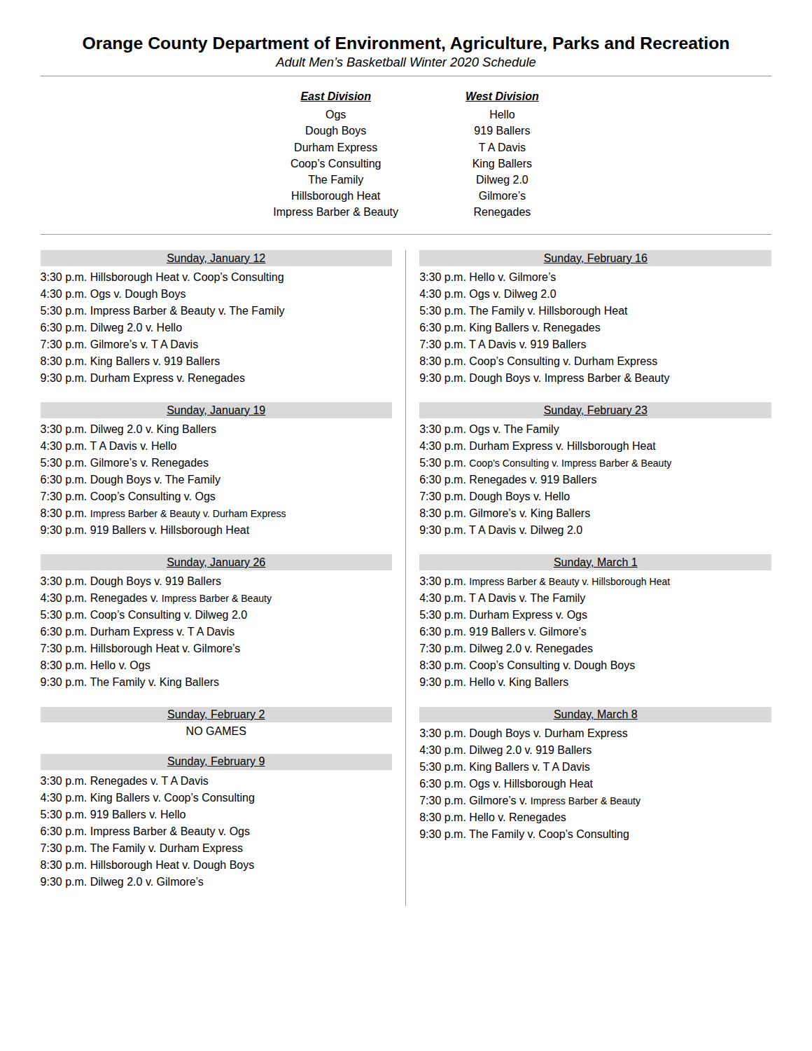Orange County Department of Environment, Agriculture, Parks and Recreation
Adult Men’s Basketball Winter 2020 Schedule
East Division
Ogs
Dough Boys
Durham Express
Coop’s Consulting
The Family
Hillsborough Heat
Impress Barber & Beauty
West Division
Hello
919 Ballers
T A Davis
King Ballers
Dilweg 2.0
Gilmore’s
Renegades
Sunday, January 12
3:30 p.m. Hillsborough Heat v. Coop’s Consulting
4:30 p.m. Ogs v. Dough Boys
5:30 p.m. Impress Barber & Beauty v. The Family
6:30 p.m. Dilweg 2.0 v. Hello
7:30 p.m. Gilmore’s v. T A Davis
8:30 p.m. King Ballers v. 919 Ballers
9:30 p.m. Durham Express v. Renegades
Sunday, January 19
3:30 p.m. Dilweg 2.0 v. King Ballers
4:30 p.m. T A Davis v. Hello
5:30 p.m. Gilmore’s v. Renegades
6:30 p.m. Dough Boys v. The Family
7:30 p.m. Coop’s Consulting v. Ogs
8:30 p.m. Impress Barber & Beauty v. Durham Express
9:30 p.m. 919 Ballers v. Hillsborough Heat
Sunday, January 26
3:30 p.m. Dough Boys v. 919 Ballers
4:30 p.m. Renegades v. Impress Barber & Beauty
5:30 p.m. Coop’s Consulting v. Dilweg 2.0
6:30 p.m. Durham Express v. T A Davis
7:30 p.m. Hillsborough Heat v. Gilmore’s
8:30 p.m. Hello v. Ogs
9:30 p.m. The Family v. King Ballers
Sunday, February 2
NO GAMES
Sunday, February 9
3:30 p.m. Renegades v. T A Davis
4:30 p.m. King Ballers v. Coop’s Consulting
5:30 p.m. 919 Ballers v. Hello
6:30 p.m. Impress Barber & Beauty v. Ogs
7:30 p.m. The Family v. Durham Express
8:30 p.m. Hillsborough Heat v. Dough Boys
9:30 p.m. Dilweg 2.0 v. Gilmore’s
Sunday, February 16
3:30 p.m. Hello v. Gilmore’s
4:30 p.m. Ogs v. Dilweg 2.0
5:30 p.m. The Family v. Hillsborough Heat
6:30 p.m. King Ballers v. Renegades
7:30 p.m. T A Davis v. 919 Ballers
8:30 p.m. Coop’s Consulting v. Durham Express
9:30 p.m. Dough Boys v. Impress Barber & Beauty
Sunday, February 23
3:30 p.m. Ogs v. The Family
4:30 p.m. Durham Express v. Hillsborough Heat
5:30 p.m. Coop’s Consulting v. Impress Barber & Beauty
6:30 p.m. Renegades v. 919 Ballers
7:30 p.m. Dough Boys v. Hello
8:30 p.m. Gilmore’s v. King Ballers
9:30 p.m. T A Davis v. Dilweg 2.0
Sunday, March 1
3:30 p.m. Impress Barber & Beauty v. Hillsborough Heat
4:30 p.m. T A Davis v. The Family
5:30 p.m. Durham Express v. Ogs
6:30 p.m. 919 Ballers v. Gilmore’s
7:30 p.m. Dilweg 2.0 v. Renegades
8:30 p.m. Coop’s Consulting v. Dough Boys
9:30 p.m. Hello v. King Ballers
Sunday, March 8
3:30 p.m. Dough Boys v. Durham Express
4:30 p.m. Dilweg 2.0 v. 919 Ballers
5:30 p.m. King Ballers v. T A Davis
6:30 p.m. Ogs v. Hillsborough Heat
7:30 p.m. Gilmore’s v. Impress Barber & Beauty
8:30 p.m. Hello v. Renegades
9:30 p.m. The Family v. Coop’s Consulting